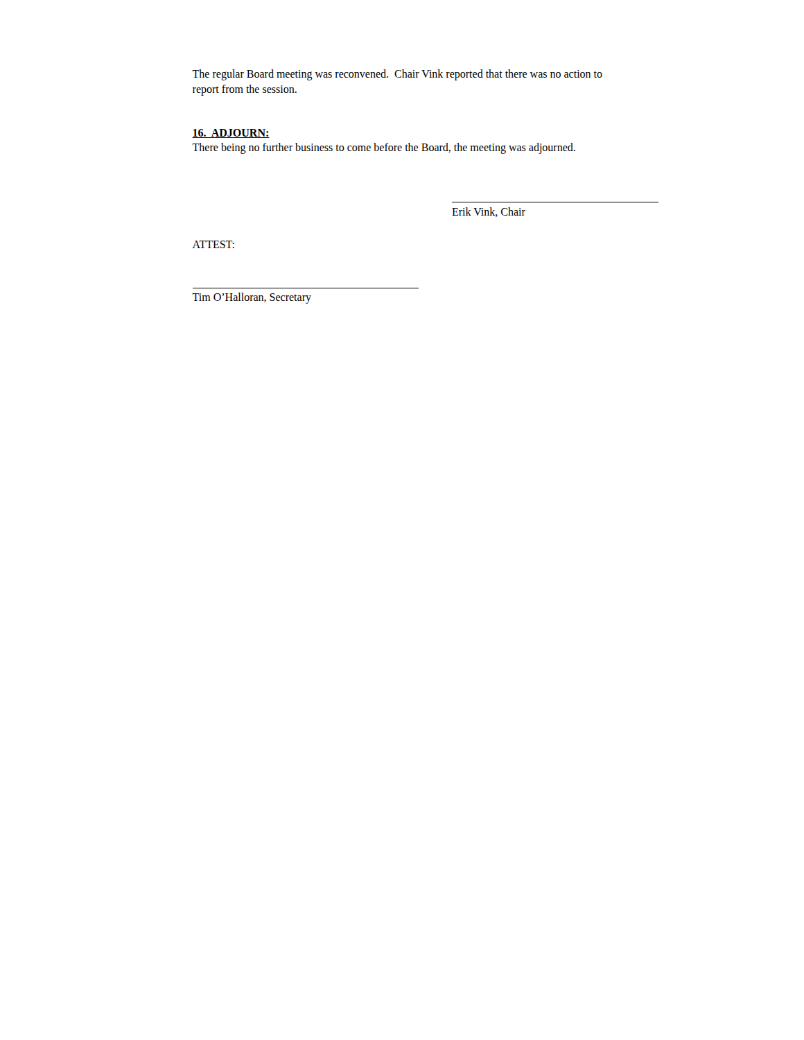The regular Board meeting was reconvened. Chair Vink reported that there was no action to report from the session.
16. ADJOURN:
There being no further business to come before the Board, the meeting was adjourned.
Erik Vink, Chair
ATTEST:
Tim O’Halloran, Secretary